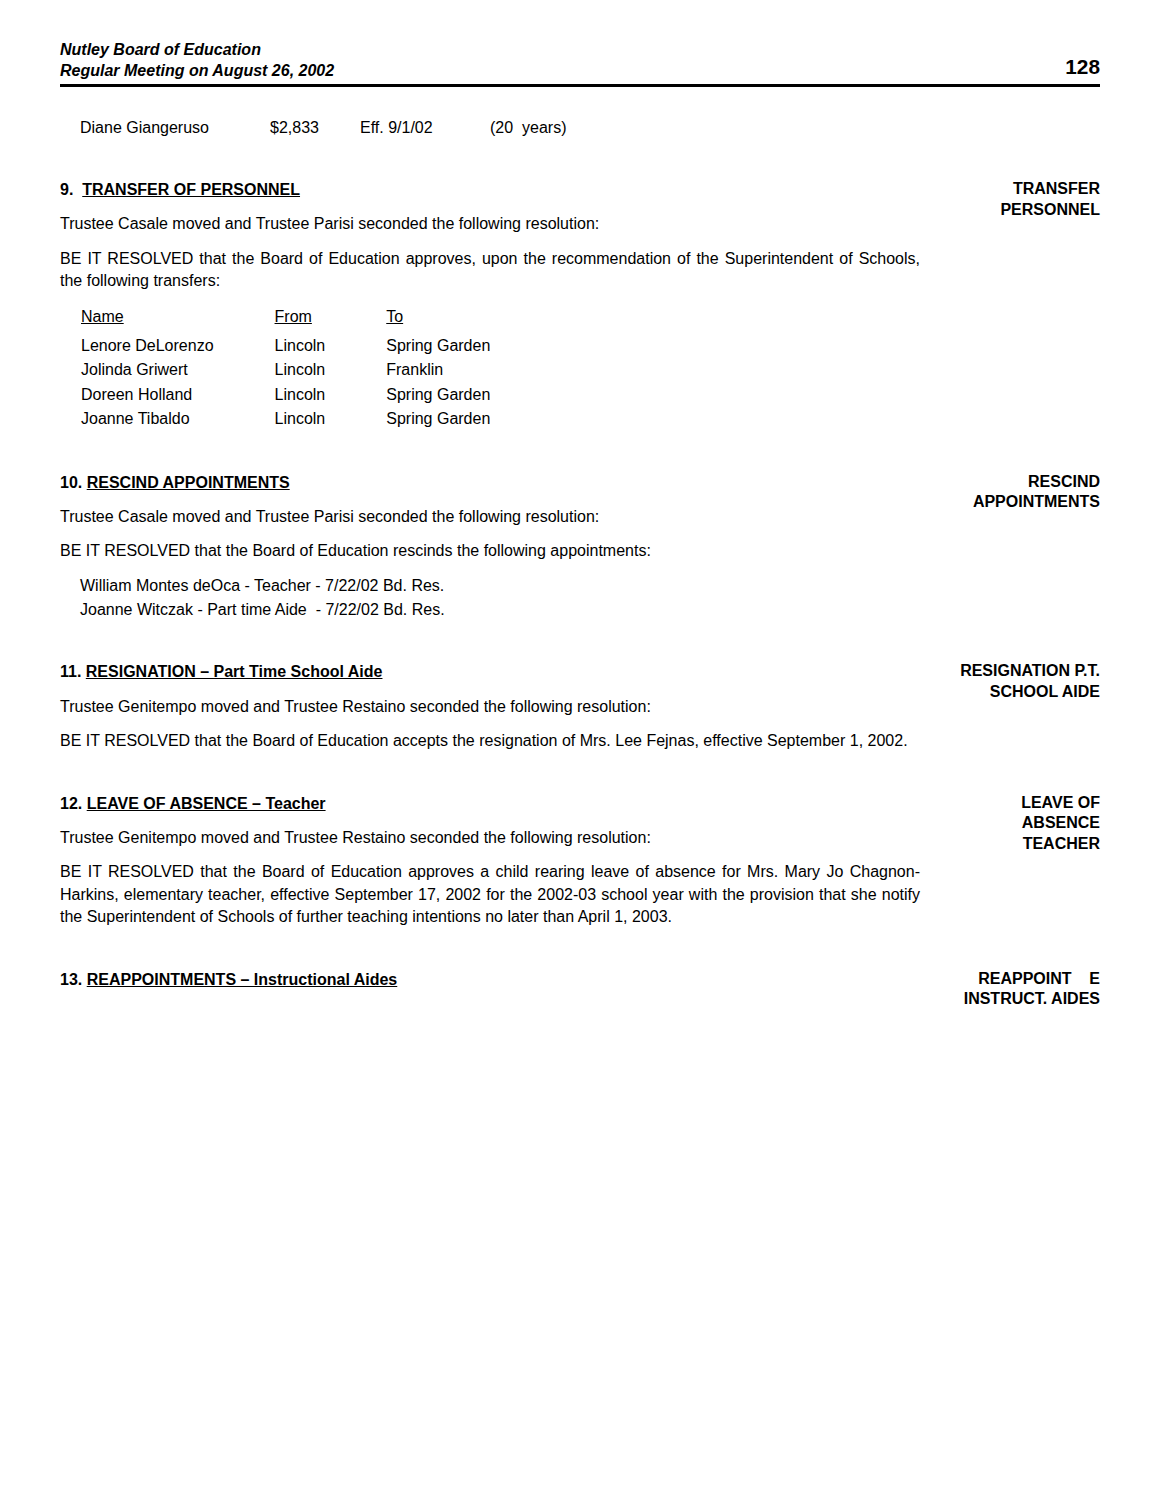Nutley Board of Education
Regular Meeting on August 26, 2002
128
Diane Giangeruso$2,833 Eff. 9/1/02(20 years)
9. TRANSFER OF PERSONNEL
Trustee Casale moved and Trustee Parisi seconded the following resolution:
BE IT RESOLVED that the Board of Education approves, upon the recommendation of the Superintendent of Schools, the following transfers:
| Name | From | To |
| --- | --- | --- |
| Lenore DeLorenzo | Lincoln | Spring Garden |
| Jolinda Griwert | Lincoln | Franklin |
| Doreen Holland | Lincoln | Spring Garden |
| Joanne Tibaldo | Lincoln | Spring Garden |
Transfer
Personnel
10. RESCIND APPOINTMENTS
Trustee Casale moved and Trustee Parisi seconded the following resolution:
BE IT RESOLVED that the Board of Education rescinds the following appointments:
William Montes deOca - Teacher - 7/22/02 Bd. Res.
Joanne Witczak - Part time Aide - 7/22/02 Bd. Res.
Rescind
Appointments
11. RESIGNATION – Part Time School Aide
Trustee Genitempo moved and Trustee Restaino seconded the following resolution:
BE IT RESOLVED that the Board of Education accepts the resignation of Mrs. Lee Fejnas, effective September 1, 2002.
Resignation P.T.
School Aide
12. LEAVE OF ABSENCE – Teacher
Trustee Genitempo moved and Trustee Restaino seconded the following resolution:
BE IT RESOLVED that the Board of Education approves a child rearing leave of absence for Mrs. Mary Jo Chagnon-Harkins, elementary teacher, effective September 17, 2002 for the 2002-03 school year with the provision that she notify the Superintendent of Schools of further teaching intentions no later than April 1, 2003.
Leave of
Absence
Teacher
13. REAPPOINTMENTS – Instructional Aides
Reappoint e
Instruct. Aides